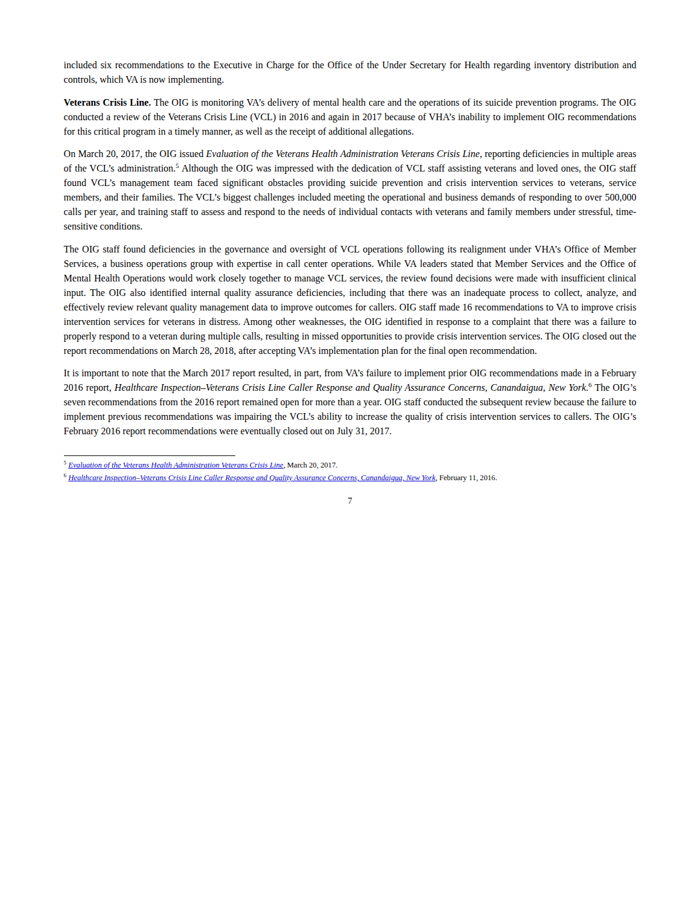included six recommendations to the Executive in Charge for the Office of the Under Secretary for Health regarding inventory distribution and controls, which VA is now implementing.
Veterans Crisis Line. The OIG is monitoring VA’s delivery of mental health care and the operations of its suicide prevention programs. The OIG conducted a review of the Veterans Crisis Line (VCL) in 2016 and again in 2017 because of VHA’s inability to implement OIG recommendations for this critical program in a timely manner, as well as the receipt of additional allegations.
On March 20, 2017, the OIG issued Evaluation of the Veterans Health Administration Veterans Crisis Line, reporting deficiencies in multiple areas of the VCL’s administration.5 Although the OIG was impressed with the dedication of VCL staff assisting veterans and loved ones, the OIG staff found VCL’s management team faced significant obstacles providing suicide prevention and crisis intervention services to veterans, service members, and their families. The VCL’s biggest challenges included meeting the operational and business demands of responding to over 500,000 calls per year, and training staff to assess and respond to the needs of individual contacts with veterans and family members under stressful, time-sensitive conditions.
The OIG staff found deficiencies in the governance and oversight of VCL operations following its realignment under VHA’s Office of Member Services, a business operations group with expertise in call center operations. While VA leaders stated that Member Services and the Office of Mental Health Operations would work closely together to manage VCL services, the review found decisions were made with insufficient clinical input. The OIG also identified internal quality assurance deficiencies, including that there was an inadequate process to collect, analyze, and effectively review relevant quality management data to improve outcomes for callers. OIG staff made 16 recommendations to VA to improve crisis intervention services for veterans in distress. Among other weaknesses, the OIG identified in response to a complaint that there was a failure to properly respond to a veteran during multiple calls, resulting in missed opportunities to provide crisis intervention services. The OIG closed out the report recommendations on March 28, 2018, after accepting VA’s implementation plan for the final open recommendation.
It is important to note that the March 2017 report resulted, in part, from VA’s failure to implement prior OIG recommendations made in a February 2016 report, Healthcare Inspection–Veterans Crisis Line Caller Response and Quality Assurance Concerns, Canandaigua, New York.6 The OIG’s seven recommendations from the 2016 report remained open for more than a year. OIG staff conducted the subsequent review because the failure to implement previous recommendations was impairing the VCL’s ability to increase the quality of crisis intervention services to callers. The OIG’s February 2016 report recommendations were eventually closed out on July 31, 2017.
5 Evaluation of the Veterans Health Administration Veterans Crisis Line, March 20, 2017.
6 Healthcare Inspection–Veterans Crisis Line Caller Response and Quality Assurance Concerns, Canandaigua, New York, February 11, 2016.
7